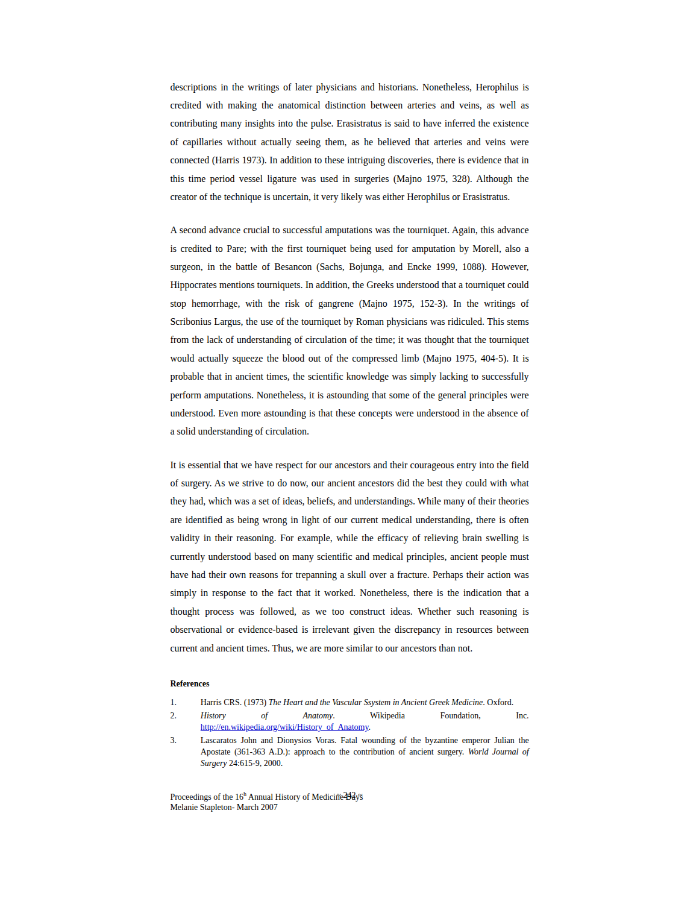descriptions in the writings of later physicians and historians. Nonetheless, Herophilus is credited with making the anatomical distinction between arteries and veins, as well as contributing many insights into the pulse. Erasistratus is said to have inferred the existence of capillaries without actually seeing them, as he believed that arteries and veins were connected (Harris 1973). In addition to these intriguing discoveries, there is evidence that in this time period vessel ligature was used in surgeries (Majno 1975, 328). Although the creator of the technique is uncertain, it very likely was either Herophilus or Erasistratus.
A second advance crucial to successful amputations was the tourniquet. Again, this advance is credited to Pare; with the first tourniquet being used for amputation by Morell, also a surgeon, in the battle of Besancon (Sachs, Bojunga, and Encke 1999, 1088). However, Hippocrates mentions tourniquets. In addition, the Greeks understood that a tourniquet could stop hemorrhage, with the risk of gangrene (Majno 1975, 152-3). In the writings of Scribonius Largus, the use of the tourniquet by Roman physicians was ridiculed. This stems from the lack of understanding of circulation of the time; it was thought that the tourniquet would actually squeeze the blood out of the compressed limb (Majno 1975, 404-5). It is probable that in ancient times, the scientific knowledge was simply lacking to successfully perform amputations. Nonetheless, it is astounding that some of the general principles were understood. Even more astounding is that these concepts were understood in the absence of a solid understanding of circulation.
It is essential that we have respect for our ancestors and their courageous entry into the field of surgery. As we strive to do now, our ancient ancestors did the best they could with what they had, which was a set of ideas, beliefs, and understandings. While many of their theories are identified as being wrong in light of our current medical understanding, there is often validity in their reasoning. For example, while the efficacy of relieving brain swelling is currently understood based on many scientific and medical principles, ancient people must have had their own reasons for trepanning a skull over a fracture. Perhaps their action was simply in response to the fact that it worked. Nonetheless, there is the indication that a thought process was followed, as we too construct ideas. Whether such reasoning is observational or evidence-based is irrelevant given the discrepancy in resources between current and ancient times. Thus, we are more similar to our ancestors than not.
References
Harris CRS. (1973) The Heart and the Vascular Ssystem in Ancient Greek Medicine. Oxford.
History of Anatomy. Wikipedia Foundation, Inc. http://en.wikipedia.org/wiki/History_of_Anatomy.
Lascaratos John and Dionysios Voras. Fatal wounding of the byzantine emperor Julian the Apostate (361-363 A.D.): approach to the contribution of ancient surgery. World Journal of Surgery 24:615-9, 2000.
~ 242 ~
Proceedings of the 16h Annual History of Medicine Days
Melanie Stapleton- March 2007